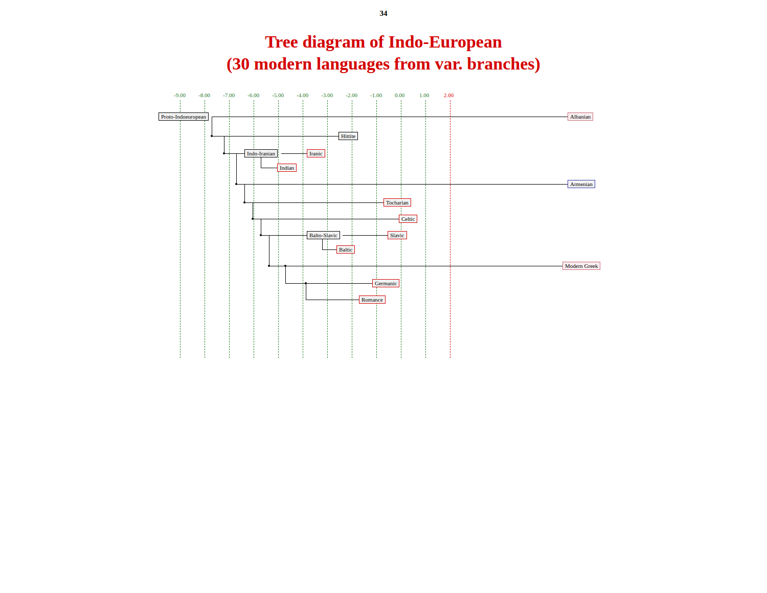34
Tree diagram of Indo-European
(30 modern languages from var. branches)
-9.00 -8.00 -7.00 -6.00 -5.00 -4.00 -3.00 -2.00 -1.00 0.00 1.00 2.00
Proto-Indoeuropean
Albanian
Hittite
Indo-Iranian
Iranic
Indian
Armenian
Tocharian
Celtic
Balto-Slavic
Slavic
Baltic
Modern Greek
Germanic
Romance